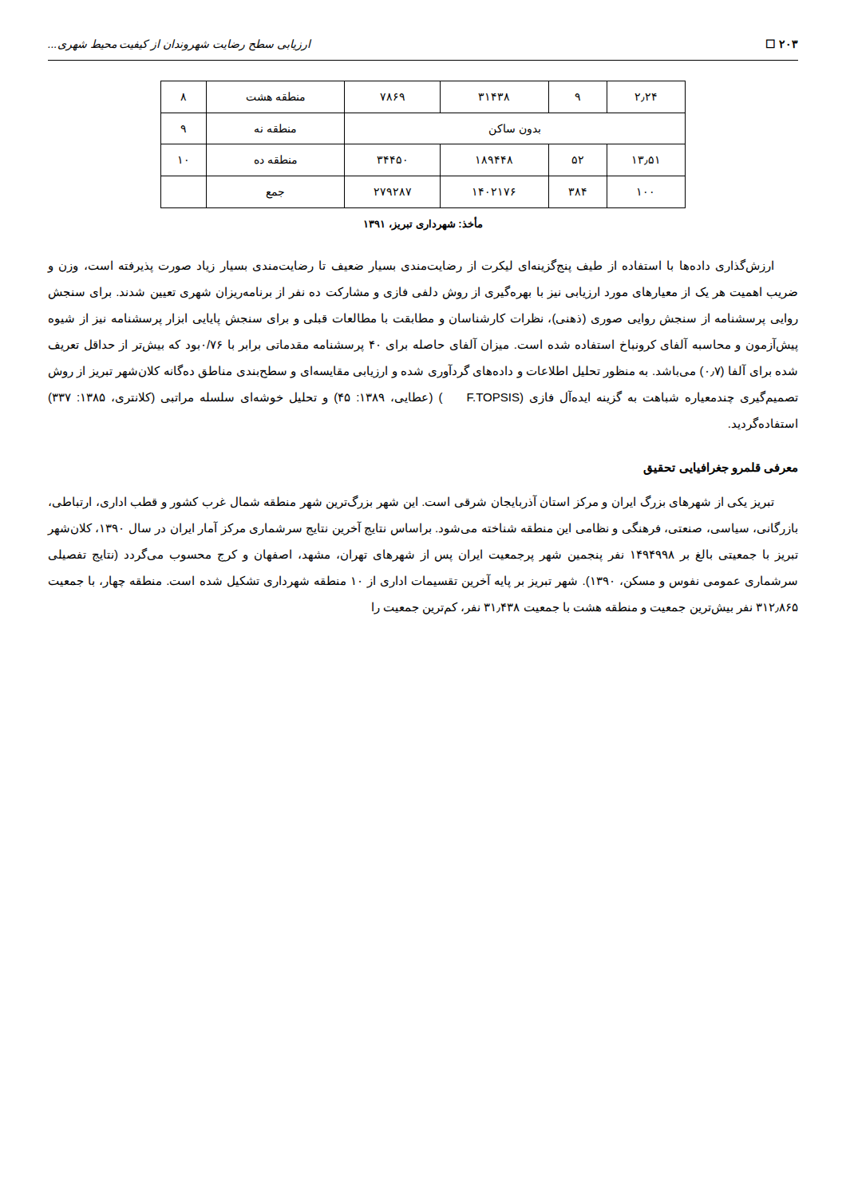۲۰۳ ☐
ارزیابی سطح رضایت شهروندان از کیفیت محیط شهری...
| ۲٫۲۴ | ۹ | ۳۱۴۳۸ | ۷۸۶۹ | منطقه هشت | ۸ |
| بدون ساکن | منطقه نه | ۹ |
| ۱۳٫۵۱ | ۵۲ | ۱۸۹۴۴۸ | ۳۴۴۵۰ | منطقه ده | ۱۰ |
| ۱۰۰ | ۳۸۴ | ۱۴۰۲۱۷۶ | ۲۷۹۲۸۷ | جمع | |
مأخذ: شهرداری تبریز، ۱۳۹۱
ارزش‌گذاری داده‌ها با استفاده از طیف پنج‌گزینه‌ای لیکرت از رضایت‌مندی بسیار ضعیف تا رضایت‌مندی بسیار زیاد صورت پذیرفته است، وزن و ضریب اهمیت هر یک از معیارهای مورد ارزیابی نیز با بهره‌گیری از روش دلفی فازی و مشارکت ده نفر از برنامه‌ریزان شهری تعیین شدند. برای سنجش روایی پرسشنامه از سنجش روایی صوری (ذهنی)، نظرات کارشناسان و مطابقت با مطالعات قبلی و برای سنجش پایایی ابزار پرسشنامه نیز از شیوه پیش‌آزمون و محاسبه آلفای کرونباخ استفاده شده است. میزان آلفای حاصله برای ۴۰ پرسشنامه مقدماتی برابر با ۰/۷۶بود که بیش‌تر از حداقل تعریف شده برای آلفا (۰٫۷) می‌باشد. به منظور تحلیل اطلاعات و داده‌های گردآوری شده و ارزیابی مقایسه‌ای و سطح‌بندی مناطق ده‌گانه کلان‌شهر تبریز از روش تصمیم‌گیری چندمعیاره شباهت به گزینه ایده‌آل فازی (F.TOPSIS) (عطایی، ۱۳۸۹: ۴۵) و تحلیل خوشه‌ای سلسله مراتبی (کلانتری، ۱۳۸۵: ۳۳۷) استفاده‌گردید.
معرفی قلمرو جغرافیایی تحقیق
تبریز یکی از شهرهای بزرگ ایران و مرکز استان آذربایجان شرقی است. این شهر بزرگ‌ترین شهر منطقه شمال غرب کشور و قطب اداری، ارتباطی، بازرگانی، سیاسی، صنعتی، فرهنگی و نظامی این منطقه شناخته می‌شود. براساس نتایج آخرین نتایج سرشماری مرکز آمار ایران در سال ۱۳۹۰، کلان‌شهر تبریز با جمعیتی بالغ بر ۱۴۹۴۹۹۸ نفر پنجمین شهر پرجمعیت ایران پس از شهرهای تهران، مشهد، اصفهان و کرج محسوب می‌گردد (نتایج تفصیلی سرشماری عمومی نفوس و مسکن، ۱۳۹۰). شهر تبریز بر پایه آخرین تقسیمات اداری از ۱۰ منطقه شهرداری تشکیل شده است. منطقه چهار، با جمعیت ۳۱۲٫۸۶۵ نفر بیش‌ترین جمعیت و منطقه هشت با جمعیت ۳۱٫۴۳۸ نفر، کم‌ترین جمعیت را